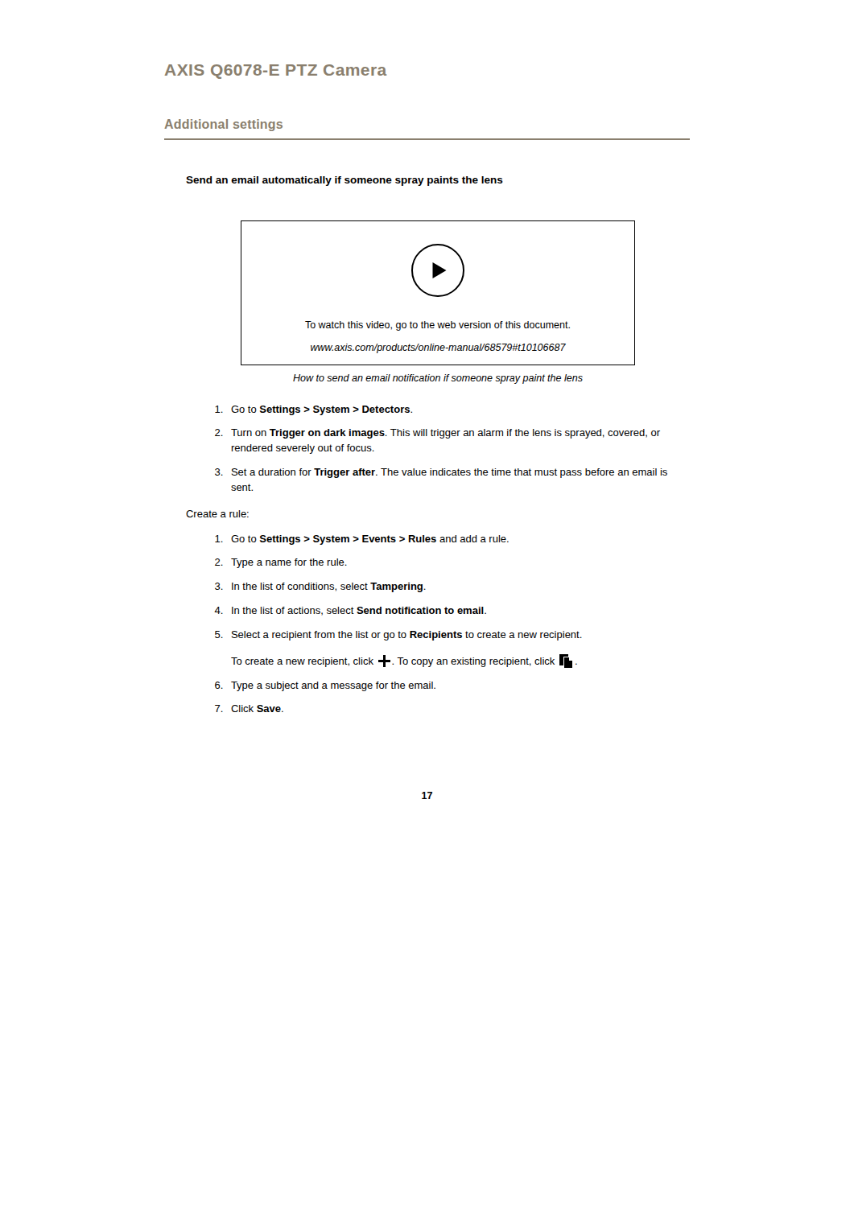AXIS Q6078-E PTZ Camera
Additional settings
Send an email automatically if someone spray paints the lens
To watch this video, go to the web version of this document.
www.axis.com/products/online-manual/68579#t10106687
How to send an email notification if someone spray paint the lens
Go to Settings > System > Detectors.
Turn on Trigger on dark images. This will trigger an alarm if the lens is sprayed, covered, or rendered severely out of focus.
Set a duration for Trigger after. The value indicates the time that must pass before an email is sent.
Create a rule:
Go to Settings > System > Events > Rules and add a rule.
Type a name for the rule.
In the list of conditions, select Tampering.
In the list of actions, select Send notification to email.
Select a recipient from the list or go to Recipients to create a new recipient.
To create a new recipient, click . To copy an existing recipient, click .
Type a subject and a message for the email.
Click Save.
17